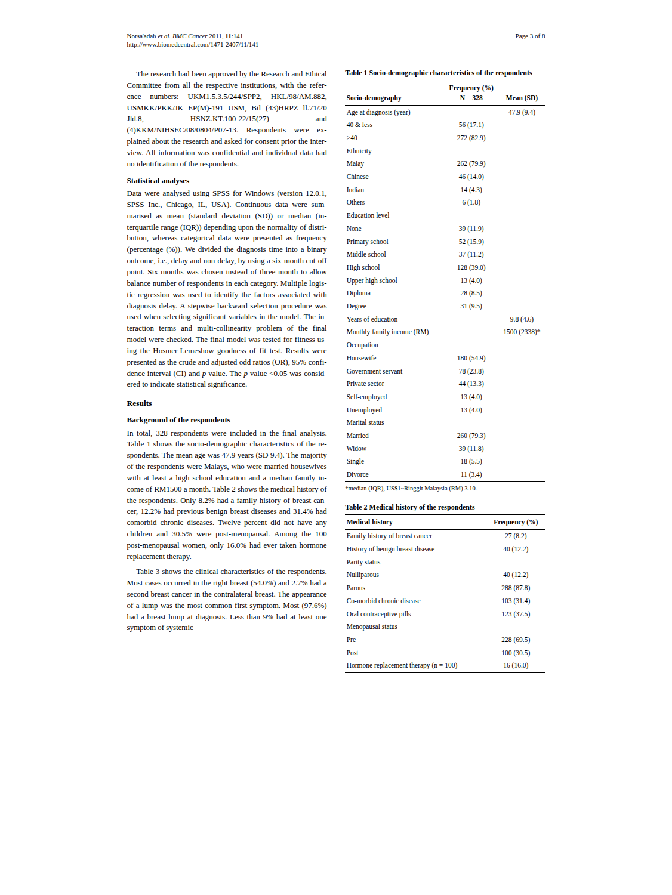Norsa'adah et al. BMC Cancer 2011, 11:141
http://www.biomedcentral.com/1471-2407/11/141
Page 3 of 8
The research had been approved by the Research and Ethical Committee from all the respective institutions, with the reference numbers: UKM1.5.3.5/244/SPP2, HKL/98/AM.882, USMKK/PKK/JK EP(M)-191 USM, Bil (43)HRPZ ll.71/20 Jld.8, HSNZ.KT.100-22/15(27) and (4)KKM/NIHSEC/08/0804/P07-13. Respondents were explained about the research and asked for consent prior the interview. All information was confidential and individual data had no identification of the respondents.
Statistical analyses
Data were analysed using SPSS for Windows (version 12.0.1, SPSS Inc., Chicago, IL, USA). Continuous data were summarised as mean (standard deviation (SD)) or median (interquartile range (IQR)) depending upon the normality of distribution, whereas categorical data were presented as frequency (percentage (%)). We divided the diagnosis time into a binary outcome, i.e., delay and non-delay, by using a six-month cut-off point. Six months was chosen instead of three month to allow balance number of respondents in each category. Multiple logistic regression was used to identify the factors associated with diagnosis delay. A stepwise backward selection procedure was used when selecting significant variables in the model. The interaction terms and multi-collinearity problem of the final model were checked. The final model was tested for fitness using the Hosmer-Lemeshow goodness of fit test. Results were presented as the crude and adjusted odd ratios (OR), 95% confidence interval (CI) and p value. The p value <0.05 was considered to indicate statistical significance.
Results
Background of the respondents
In total, 328 respondents were included in the final analysis. Table 1 shows the socio-demographic characteristics of the respondents. The mean age was 47.9 years (SD 9.4). The majority of the respondents were Malays, who were married housewives with at least a high school education and a median family income of RM1500 a month. Table 2 shows the medical history of the respondents. Only 8.2% had a family history of breast cancer, 12.2% had previous benign breast diseases and 31.4% had comorbid chronic diseases. Twelve percent did not have any children and 30.5% were post-menopausal. Among the 100 post-menopausal women, only 16.0% had ever taken hormone replacement therapy.
Table 3 shows the clinical characteristics of the respondents. Most cases occurred in the right breast (54.0%) and 2.7% had a second breast cancer in the contralateral breast. The appearance of a lump was the most common first symptom. Most (97.6%) had a breast lump at diagnosis. Less than 9% had at least one symptom of systemic
Table 1 Socio-demographic characteristics of the respondents
| Socio-demography | Frequency (%) N = 328 | Mean (SD) |
| --- | --- | --- |
| Age at diagnosis (year) | | 47.9 (9.4) |
| 40 & less | 56 (17.1) | |
| >40 | 272 (82.9) | |
| Ethnicity | | |
| Malay | 262 (79.9) | |
| Chinese | 46 (14.0) | |
| Indian | 14 (4.3) | |
| Others | 6 (1.8) | |
| Education level | | |
| None | 39 (11.9) | |
| Primary school | 52 (15.9) | |
| Middle school | 37 (11.2) | |
| High school | 128 (39.0) | |
| Upper high school | 13 (4.0) | |
| Diploma | 28 (8.5) | |
| Degree | 31 (9.5) | |
| Years of education | | 9.8 (4.6) |
| Monthly family income (RM) | | 1500 (2338)* |
| Occupation | | |
| Housewife | 180 (54.9) | |
| Government servant | 78 (23.8) | |
| Private sector | 44 (13.3) | |
| Self-employed | 13 (4.0) | |
| Unemployed | 13 (4.0) | |
| Marital status | | |
| Married | 260 (79.3) | |
| Widow | 39 (11.8) | |
| Single | 18 (5.5) | |
| Divorce | 11 (3.4) | |
*median (IQR), US$1~Ringgit Malaysia (RM) 3.10.
Table 2 Medical history of the respondents
| Medical history | Frequency (%) |
| --- | --- |
| Family history of breast cancer | 27 (8.2) |
| History of benign breast disease | 40 (12.2) |
| Parity status | |
| Nulliparous | 40 (12.2) |
| Parous | 288 (87.8) |
| Co-morbid chronic disease | 103 (31.4) |
| Oral contraceptive pills | 123 (37.5) |
| Menopausal status | |
| Pre | 228 (69.5) |
| Post | 100 (30.5) |
| Hormone replacement therapy (n = 100) | 16 (16.0) |